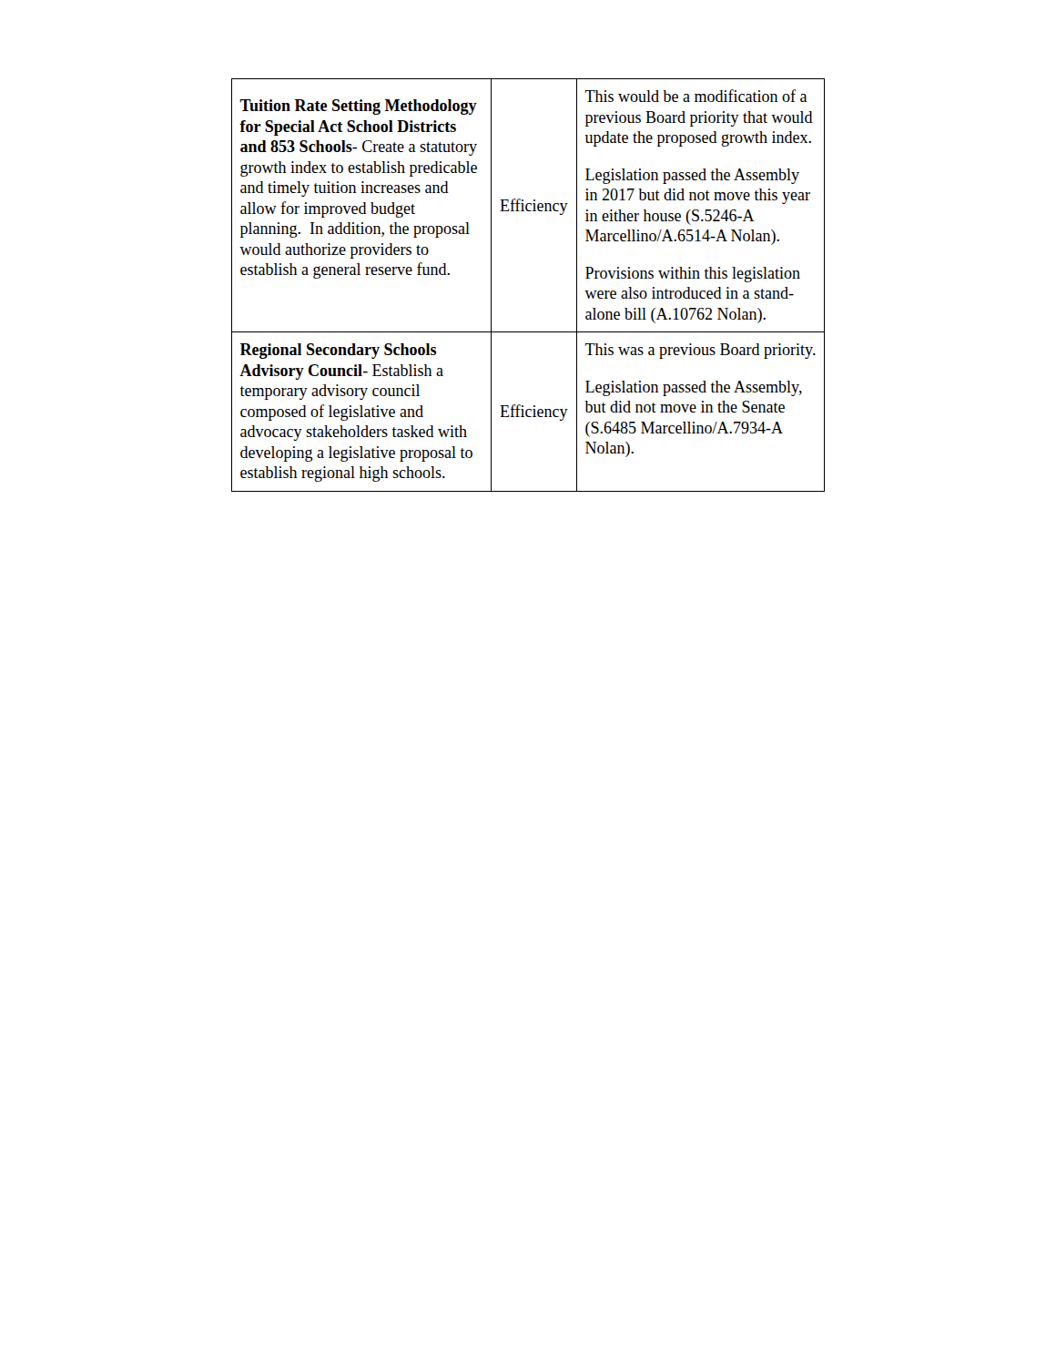| Tuition Rate Setting Methodology for Special Act School Districts and 853 Schools - Create a statutory growth index to establish predicable and timely tuition increases and allow for improved budget planning. In addition, the proposal would authorize providers to establish a general reserve fund. | Efficiency | This would be a modification of a previous Board priority that would update the proposed growth index. Legislation passed the Assembly in 2017 but did not move this year in either house (S.5246-A Marcellino/A.6514-A Nolan). Provisions within this legislation were also introduced in a stand-alone bill (A.10762 Nolan). |
| Regional Secondary Schools Advisory Council - Establish a temporary advisory council composed of legislative and advocacy stakeholders tasked with developing a legislative proposal to establish regional high schools. | Efficiency | This was a previous Board priority. Legislation passed the Assembly, but did not move in the Senate (S.6485 Marcellino/A.7934-A Nolan). |